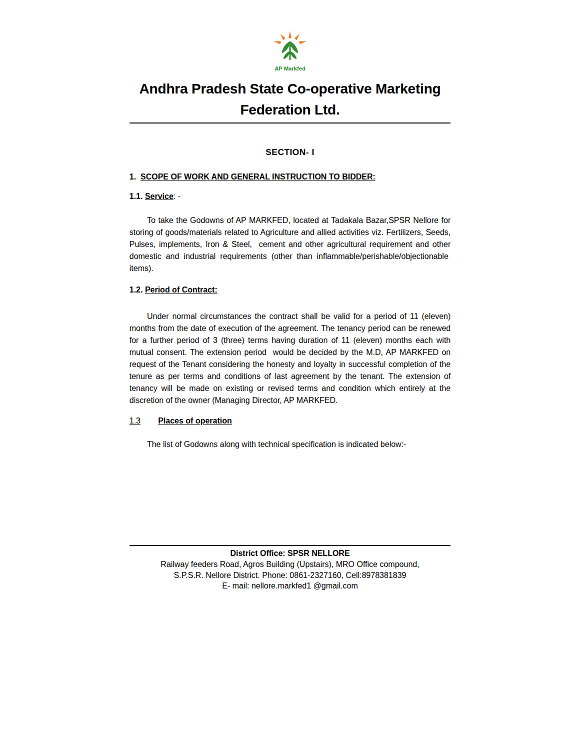AP Markfed
Andhra Pradesh State Co-operative Marketing Federation Ltd.
SECTION- I
1. SCOPE OF WORK AND GENERAL INSTRUCTION TO BIDDER:
1.1. Service: -
To take the Godowns of AP MARKFED, located at Tadakala Bazar,SPSR Nellore for storing of goods/materials related to Agriculture and allied activities viz. Fertilizers, Seeds, Pulses, implements, Iron & Steel, cement and other agricultural requirement and other domestic and industrial requirements (other than inflammable/perishable/objectionable items).
1.2. Period of Contract:
Under normal circumstances the contract shall be valid for a period of 11 (eleven) months from the date of execution of the agreement. The tenancy period can be renewed for a further period of 3 (three) terms having duration of 11 (eleven) months each with mutual consent. The extension period would be decided by the M.D, AP MARKFED on request of the Tenant considering the honesty and loyalty in successful completion of the tenure as per terms and conditions of last agreement by the tenant. The extension of tenancy will be made on existing or revised terms and condition which entirely at the discretion of the owner (Managing Director, AP MARKFED.
1.3 Places of operation
The list of Godowns along with technical specification is indicated below:-
District Office: SPSR NELLORE
Railway feeders Road, Agros Building (Upstairs), MRO Office compound,
S.P.S.R. Nellore District. Phone: 0861-2327160, Cell:8978381839
E- mail: nellore.markfed1 @gmail.com